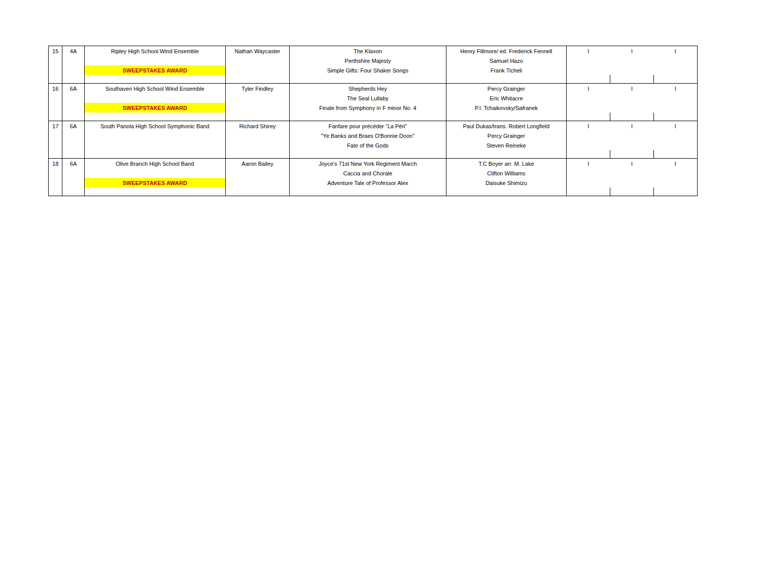| 15 | 4A | Ripley High School Wind Ensemble | Nathan Waycaster | The Klaxon | Henry Fillmore/ ed. Frederick Fennell | I | I | I |
| | | | | Perthshire Majesty | Samuel Hazo | | | |
| | | SWEEPSTAKES AWARD | | Simple Gifts: Four Shaker Songs | Frank Ticheli | | | |
| 16 | 6A | Southaven High School Wind Ensemble | Tyler Findley | Shepherds Hey | Percy Grainger | I | I | I |
| | | | | The Seal Lullaby | Eric Whitacre | | | |
| | | SWEEPSTAKES AWARD | | Finale from Symphony in F minor No. 4 | P.I. Tchaikovsky/Safranek | | | |
| 17 | 6A | South Panola High School Symphonic Band | Richard Shirey | Fanfare pour précéder “La Péri” | Paul Dukas/trans. Robert Longfield | I | I | I |
| | | | | "Ye Banks and Braes O'Bonnie Doon" | Percy Grainger | | | |
| | | | | Fate of the Gods | Steven Reineke | | | |
| 18 | 6A | Olive Branch High School Band | Aaron Bailey | Joyce's 71st New York Regiment March | T.C Boyer arr. M. Lake | I | I | I |
| | | | | Caccia and Chorale | Clifton Williams | | | |
| | | SWEEPSTAKES AWARD | | Adventure Tale of Professor Alex | Daisuke Shimizu | | | |